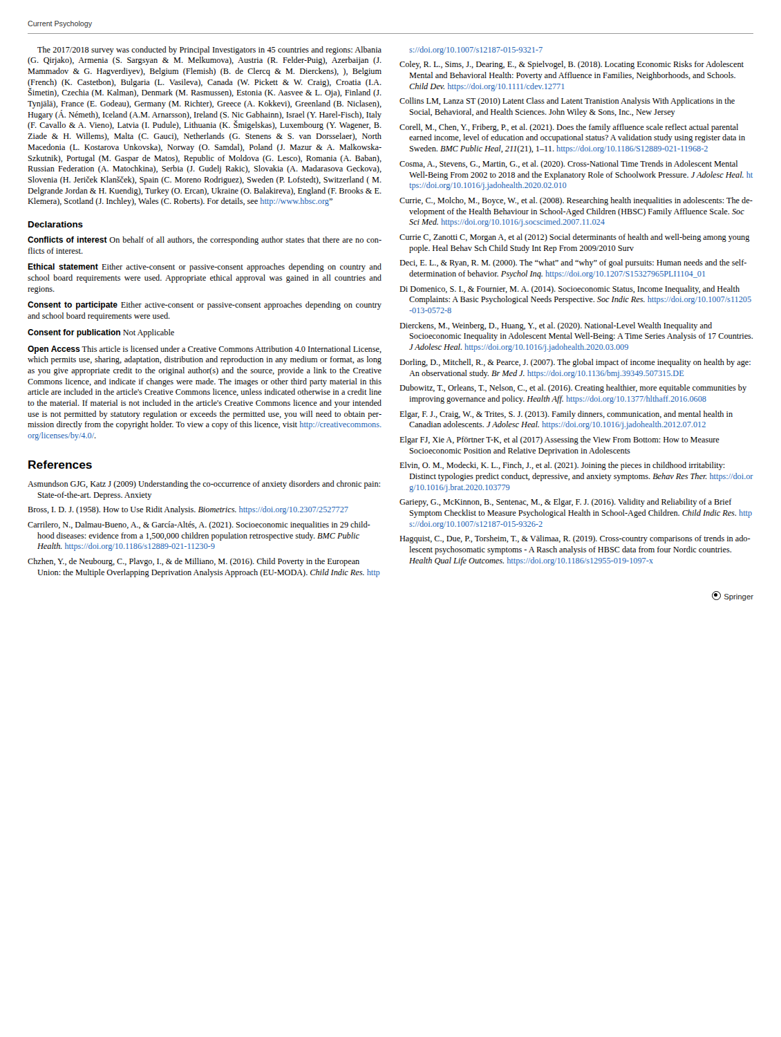Current Psychology
The 2017/2018 survey was conducted by Principal Investigators in 45 countries and regions: Albania (G. Qirjako), Armenia (S. Sargsyan & M. Melkumova), Austria (R. Felder-Puig), Azerbaijan (J. Mammadov & G. Hagverdiyev), Belgium (Flemish) (B. de Clercq & M. Dierckens), ), Belgium (French) (K. Castetbon), Bulgaria (L. Vasileva), Canada (W. Pickett & W. Craig), Croatia (I.A. Šimetin), Czechia (M. Kalman), Denmark (M. Rasmussen), Estonia (K. Aasvee & L. Oja), Finland (J. Tynjälä), France (E. Godeau), Germany (M. Richter), Greece (A. Kokkevi), Greenland (B. Niclasen), Hugary (Á. Németh), Iceland (A.M. Arnarsson), Ireland (S. Nic Gabhainn), Israel (Y. Harel-Fisch), Italy (F. Cavallo & A. Vieno), Latvia (I. Pudule), Lithuania (K. Šmigelskas), Luxembourg (Y. Wagener, B. Ziade & H. Willems), Malta (C. Gauci), Netherlands (G. Stenens & S. van Dorsselaer), North Macedonia (L. Kostarova Unkovska), Norway (O. Samdal), Poland (J. Mazur & A. Malkowska-Szkutnik), Portugal (M. Gaspar de Matos), Republic of Moldova (G. Lesco), Romania (A. Baban), Russian Federation (A. Matochkina), Serbia (J. Gudelj Rakic), Slovakia (A. Madarasova Geckova), Slovenia (H. Jeriček Klanšček), Spain (C. Moreno Rodriguez), Sweden (P. Lofstedt), Switzerland ( M. Delgrande Jordan & H. Kuendig), Turkey (O. Ercan), Ukraine (O. Balakireva), England (F. Brooks & E. Klemera), Scotland (J. Inchley), Wales (C. Roberts). For details, see http://www.hbsc.org”
Declarations
Conflicts of interest
On behalf of all authors, the corresponding author states that there are no conflicts of interest.
Ethical statement
Either active-consent or passive-consent approaches depending on country and school board requirements were used. Appropriate ethical approval was gained in all countries and regions.
Consent to participate
Either active-consent or passive-consent approaches depending on country and school board requirements were used.
Consent for publication
Not Applicable
Open Access
This article is licensed under a Creative Commons Attribution 4.0 International License, which permits use, sharing, adaptation, distribution and reproduction in any medium or format, as long as you give appropriate credit to the original author(s) and the source, provide a link to the Creative Commons licence, and indicate if changes were made. The images or other third party material in this article are included in the article's Creative Commons licence, unless indicated otherwise in a credit line to the material. If material is not included in the article's Creative Commons licence and your intended use is not permitted by statutory regulation or exceeds the permitted use, you will need to obtain permission directly from the copyright holder. To view a copy of this licence, visit http://creativecommons.org/licenses/by/4.0/.
References
Asmundson GJG, Katz J (2009) Understanding the co-occurrence of anxiety disorders and chronic pain: State-of-the-art. Depress. Anxiety
Bross, I. D. J. (1958). How to Use Ridit Analysis. Biometrics. https://doi.org/10.2307/2527727
Carrilero, N., Dalmau-Bueno, A., & García-Altés, A. (2021). Socioeconomic inequalities in 29 childhood diseases: evidence from a 1,500,000 children population retrospective study. BMC Public Health. https://doi.org/10.1186/s12889-021-11230-9
Chzhen, Y., de Neubourg, C., Plavgo, I., & de Milliano, M. (2016). Child Poverty in the European Union: the Multiple Overlapping Deprivation Analysis Approach (EU-MODA). Child Indic Res. https://doi.org/10.1007/s12187-015-9321-7
Coley, R. L., Sims, J., Dearing, E., & Spielvogel, B. (2018). Locating Economic Risks for Adolescent Mental and Behavioral Health: Poverty and Affluence in Families, Neighborhoods, and Schools. Child Dev. https://doi.org/10.1111/cdev.12771
Collins LM, Lanza ST (2010) Latent Class and Latent Tranistion Analysis With Applications in the Social, Behavioral, and Health Sciences. John Wiley & Sons, Inc., New Jersey
Corell, M., Chen, Y., Friberg, P., et al. (2021). Does the family affluence scale reflect actual parental earned income, level of education and occupational status? A validation study using register data in Sweden. BMC Public Heal, 211(21), 1–11. https://doi.org/10.1186/S12889-021-11968-2
Cosma, A., Stevens, G., Martin, G., et al. (2020). Cross-National Time Trends in Adolescent Mental Well-Being From 2002 to 2018 and the Explanatory Role of Schoolwork Pressure. J Adolesc Heal. https://doi.org/10.1016/j.jadohealth.2020.02.010
Currie, C., Molcho, M., Boyce, W., et al. (2008). Researching health inequalities in adolescents: The development of the Health Behaviour in School-Aged Children (HBSC) Family Affluence Scale. Soc Sci Med. https://doi.org/10.1016/j.socscimed.2007.11.024
Currie C, Zanotti C, Morgan A, et al (2012) Social determinants of health and well-being among young pople. Heal Behav Sch Child Study Int Rep From 2009/2010 Surv
Deci, E. L., & Ryan, R. M. (2000). The “what” and “why” of goal pursuits: Human needs and the self-determination of behavior. Psychol Inq. https://doi.org/10.1207/S15327965PLI1104_01
Di Domenico, S. I., & Fournier, M. A. (2014). Socioeconomic Status, Income Inequality, and Health Complaints: A Basic Psychological Needs Perspective. Soc Indic Res. https://doi.org/10.1007/s11205-013-0572-8
Dierckens, M., Weinberg, D., Huang, Y., et al. (2020). National-Level Wealth Inequality and Socioeconomic Inequality in Adolescent Mental Well-Being: A Time Series Analysis of 17 Countries. J Adolesc Heal. https://doi.org/10.1016/j.jadohealth.2020.03.009
Dorling, D., Mitchell, R., & Pearce, J. (2007). The global impact of income inequality on health by age: An observational study. Br Med J. https://doi.org/10.1136/bmj.39349.507315.DE
Dubowitz, T., Orleans, T., Nelson, C., et al. (2016). Creating healthier, more equitable communities by improving governance and policy. Health Aff. https://doi.org/10.1377/hlthaff.2016.0608
Elgar, F. J., Craig, W., & Trites, S. J. (2013). Family dinners, communication, and mental health in Canadian adolescents. J Adolesc Heal. https://doi.org/10.1016/j.jadohealth.2012.07.012
Elgar FJ, Xie A, Pförtner T-K, et al (2017) Assessing the View From Bottom: How to Measure Socioeconomic Position and Relative Deprivation in Adolescents
Elvin, O. M., Modecki, K. L., Finch, J., et al. (2021). Joining the pieces in childhood irritability: Distinct typologies predict conduct, depressive, and anxiety symptoms. Behav Res Ther. https://doi.org/10.1016/j.brat.2020.103779
Gariepy, G., McKinnon, B., Sentenac, M., & Elgar, F. J. (2016). Validity and Reliability of a Brief Symptom Checklist to Measure Psychological Health in School-Aged Children. Child Indic Res. https://doi.org/10.1007/s12187-015-9326-2
Hagquist, C., Due, P., Torsheim, T., & Välimaa, R. (2019). Cross-country comparisons of trends in adolescent psychosomatic symptoms - A Rasch analysis of HBSC data from four Nordic countries. Health Qual Life Outcomes. https://doi.org/10.1186/s12955-019-1097-x
Springer